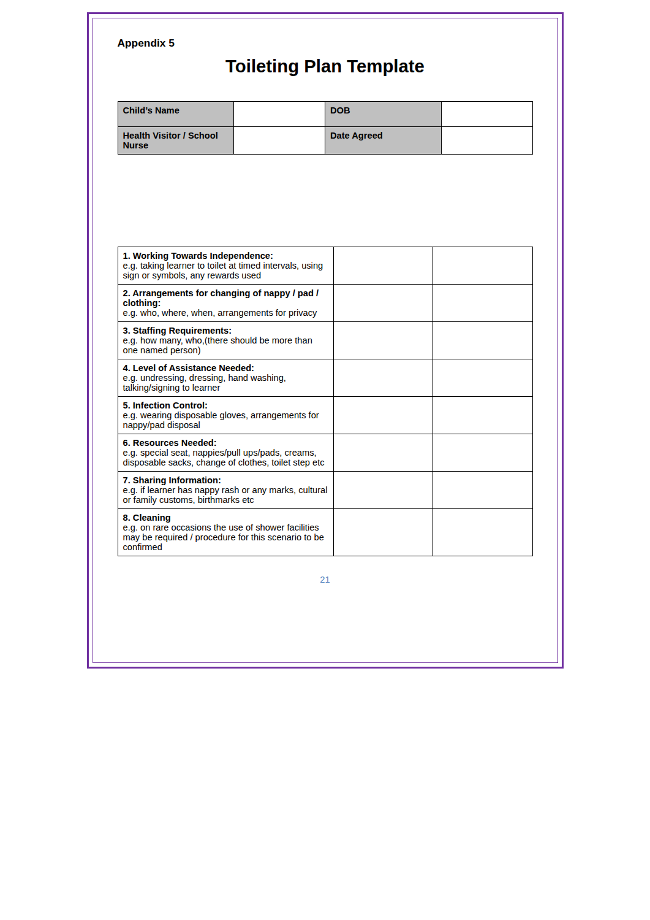Appendix 5
Toileting Plan Template
| Child’s Name | | DOB | |
| Health Visitor / School Nurse | | Date Agreed | |
| 1. Working Towards Independence: e.g. taking learner to toilet at timed intervals, using sign or symbols, any rewards used | | |
| 2. Arrangements for changing of nappy / pad / clothing: e.g. who, where, when, arrangements for privacy | | |
| 3. Staffing Requirements: e.g. how many, who,(there should be more than one named person) | | |
| 4. Level of Assistance Needed: e.g. undressing, dressing, hand washing, talking/signing to learner | | |
| 5. Infection Control: e.g. wearing disposable gloves, arrangements for nappy/pad disposal | | |
| 6. Resources Needed: e.g. special seat, nappies/pull ups/pads, creams, disposable sacks, change of clothes, toilet step etc | | |
| 7. Sharing Information: e.g. if learner has nappy rash or any marks, cultural or family customs, birthmarks etc | | |
| 8. Cleaning e.g. on rare occasions the use of shower facilities may be required / procedure for this scenario to be confirmed | | |
21